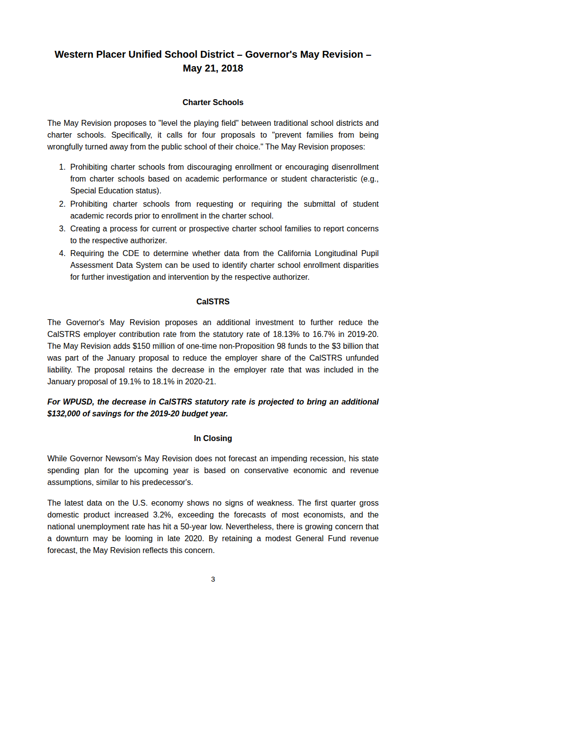Western Placer Unified School District – Governor's May Revision –
May 21, 2018
Charter Schools
The May Revision proposes to "level the playing field" between traditional school districts and charter schools. Specifically, it calls for four proposals to "prevent families from being wrongfully turned away from the public school of their choice." The May Revision proposes:
Prohibiting charter schools from discouraging enrollment or encouraging disenrollment from charter schools based on academic performance or student characteristic (e.g., Special Education status).
Prohibiting charter schools from requesting or requiring the submittal of student academic records prior to enrollment in the charter school.
Creating a process for current or prospective charter school families to report concerns to the respective authorizer.
Requiring the CDE to determine whether data from the California Longitudinal Pupil Assessment Data System can be used to identify charter school enrollment disparities for further investigation and intervention by the respective authorizer.
CalSTRS
The Governor's May Revision proposes an additional investment to further reduce the CalSTRS employer contribution rate from the statutory rate of 18.13% to 16.7% in 2019-20. The May Revision adds $150 million of one-time non-Proposition 98 funds to the $3 billion that was part of the January proposal to reduce the employer share of the CalSTRS unfunded liability. The proposal retains the decrease in the employer rate that was included in the January proposal of 19.1% to 18.1% in 2020-21.
For WPUSD, the decrease in CalSTRS statutory rate is projected to bring an additional $132,000 of savings for the 2019-20 budget year.
In Closing
While Governor Newsom's May Revision does not forecast an impending recession, his state spending plan for the upcoming year is based on conservative economic and revenue assumptions, similar to his predecessor's.
The latest data on the U.S. economy shows no signs of weakness. The first quarter gross domestic product increased 3.2%, exceeding the forecasts of most economists, and the national unemployment rate has hit a 50-year low. Nevertheless, there is growing concern that a downturn may be looming in late 2020. By retaining a modest General Fund revenue forecast, the May Revision reflects this concern.
3